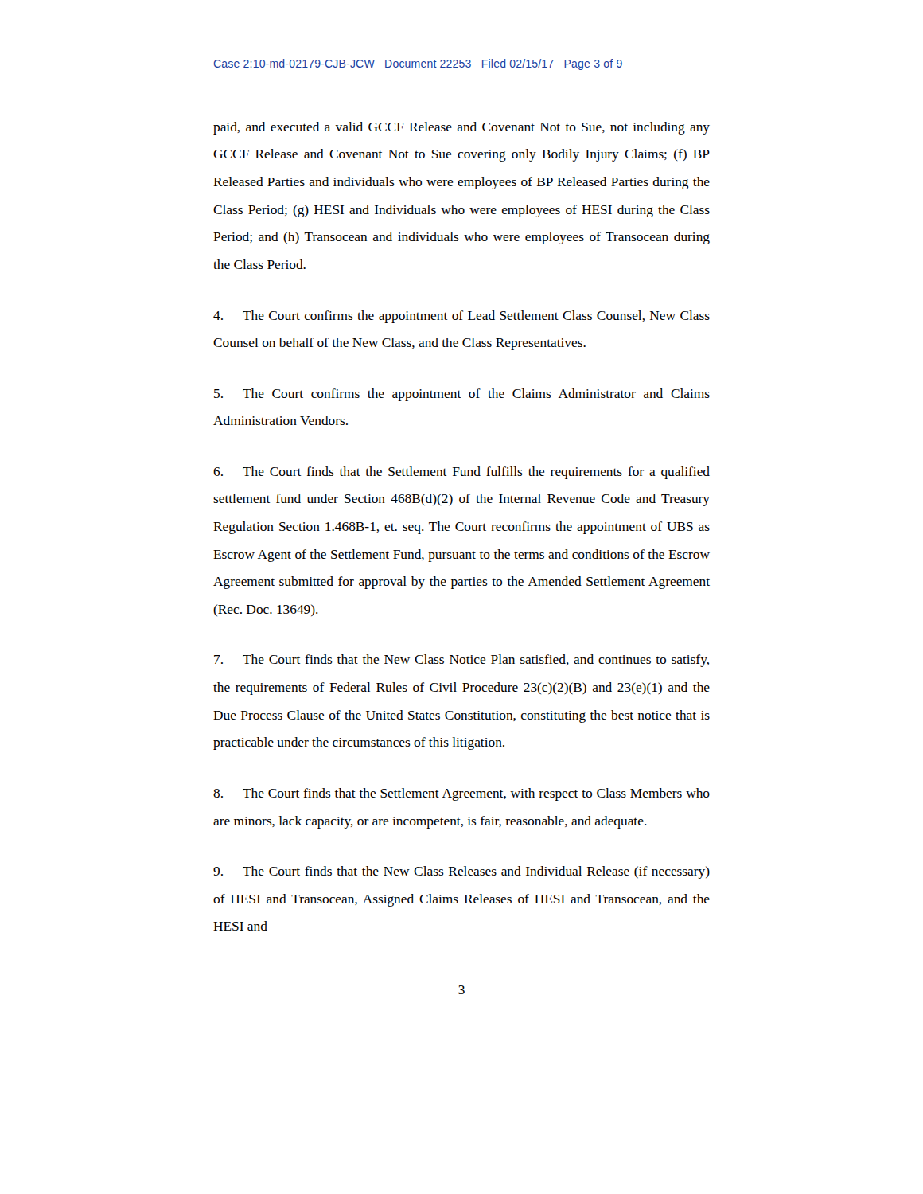Case 2:10-md-02179-CJB-JCW Document 22253 Filed 02/15/17 Page 3 of 9
paid, and executed a valid GCCF Release and Covenant Not to Sue, not including any GCCF Release and Covenant Not to Sue covering only Bodily Injury Claims; (f) BP Released Parties and individuals who were employees of BP Released Parties during the Class Period; (g) HESI and Individuals who were employees of HESI during the Class Period; and (h) Transocean and individuals who were employees of Transocean during the Class Period.
4. The Court confirms the appointment of Lead Settlement Class Counsel, New Class Counsel on behalf of the New Class, and the Class Representatives.
5. The Court confirms the appointment of the Claims Administrator and Claims Administration Vendors.
6. The Court finds that the Settlement Fund fulfills the requirements for a qualified settlement fund under Section 468B(d)(2) of the Internal Revenue Code and Treasury Regulation Section 1.468B-1, et. seq. The Court reconfirms the appointment of UBS as Escrow Agent of the Settlement Fund, pursuant to the terms and conditions of the Escrow Agreement submitted for approval by the parties to the Amended Settlement Agreement (Rec. Doc. 13649).
7. The Court finds that the New Class Notice Plan satisfied, and continues to satisfy, the requirements of Federal Rules of Civil Procedure 23(c)(2)(B) and 23(e)(1) and the Due Process Clause of the United States Constitution, constituting the best notice that is practicable under the circumstances of this litigation.
8. The Court finds that the Settlement Agreement, with respect to Class Members who are minors, lack capacity, or are incompetent, is fair, reasonable, and adequate.
9. The Court finds that the New Class Releases and Individual Release (if necessary) of HESI and Transocean, Assigned Claims Releases of HESI and Transocean, and the HESI and
3